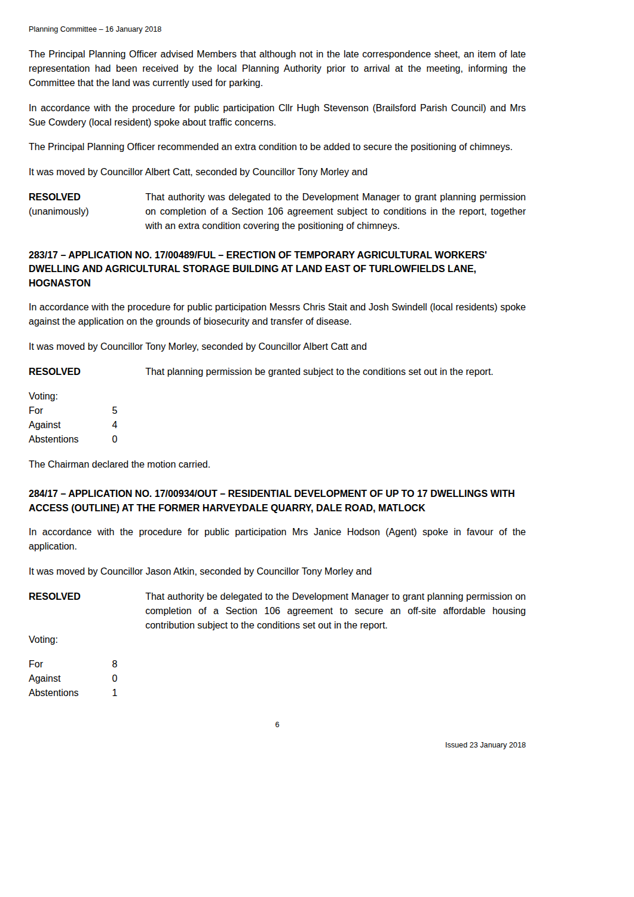Planning Committee – 16 January 2018
The Principal Planning Officer advised Members that although not in the late correspondence sheet, an item of late representation had been received by the local Planning Authority prior to arrival at the meeting, informing the Committee that the land was currently used for parking.
In accordance with the procedure for public participation Cllr Hugh Stevenson (Brailsford Parish Council) and Mrs Sue Cowdery (local resident) spoke about traffic concerns.
The Principal Planning Officer recommended an extra condition to be added to secure the positioning of chimneys.
It was moved by Councillor Albert Catt, seconded by Councillor Tony Morley and
RESOLVED(unanimously)
That authority was delegated to the Development Manager to grant planning permission on completion of a Section 106 agreement subject to conditions in the report, together with an extra condition covering the positioning of chimneys.
283/17 – Application No. 17/00489/FUL – Erection of temporary agricultural workers' dwelling and agricultural storage building at land east of Turlowfields Lane, Hognaston
In accordance with the procedure for public participation Messrs Chris Stait and Josh Swindell (local residents) spoke against the application on the grounds of biosecurity and transfer of disease.
It was moved by Councillor Tony Morley, seconded by Councillor Albert Catt and
RESOLVED
That planning permission be granted subject to the conditions set out in the report.
Voting:
| For | 5 |
| Against | 4 |
| Abstentions | 0 |
The Chairman declared the motion carried.
284/17 – Application No. 17/00934/OUT – Residential development of up to 17 dwellings with access (outline) at the former Harveydale Quarry, Dale Road, Matlock
In accordance with the procedure for public participation Mrs Janice Hodson (Agent) spoke in favour of the application.
It was moved by Councillor Jason Atkin, seconded by Councillor Tony Morley and
RESOLVED Voting:
That authority be delegated to the Development Manager to grant planning permission on completion of a Section 106 agreement to secure an off-site affordable housing contribution subject to the conditions set out in the report.
| For | 8 |
| Against | 0 |
| Abstentions | 1 |
6 Issued 23 January 2018